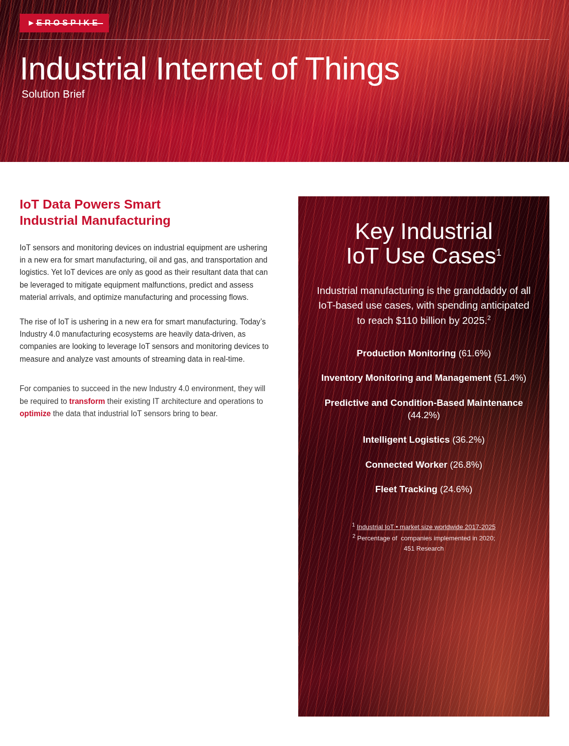◂EROSPIKE
Industrial Internet of Things
Solution Brief
IoT Data Powers Smart
Industrial Manufacturing
IoT sensors and monitoring devices on industrial equipment are ushering in a new era for smart manufacturing, oil and gas, and transportation and logistics. Yet IoT devices are only as good as their resultant data that can be leveraged to mitigate equipment malfunctions, predict and assess material arrivals, and optimize manufacturing and processing flows.
The rise of IoT is ushering in a new era for smart manufacturing. Today’s Industry 4.0 manufacturing ecosystems are heavily data-driven, as companies are looking to leverage IoT sensors and monitoring devices to measure and analyze vast amounts of streaming data in real-time.
For companies to succeed in the new Industry 4.0 environment, they will be required to transform their existing IT architecture and operations to optimize the data that industrial IoT sensors bring to bear.
Key Industrial
IoT Use Cases1
Industrial manufacturing is the granddaddy of all IoT-based use cases, with spending anticipated to reach $110 billion by 2025.2
Production Monitoring (61.6%)
Inventory Monitoring and Management (51.4%)
Predictive and Condition-Based Maintenance (44.2%)
Intelligent Logistics (36.2%)
Connected Worker (26.8%)
Fleet Tracking (24.6%)
1 Industrial IoT • market size worldwide 2017-2025
2 Percentage of companies implemented in 2020;
451 Research